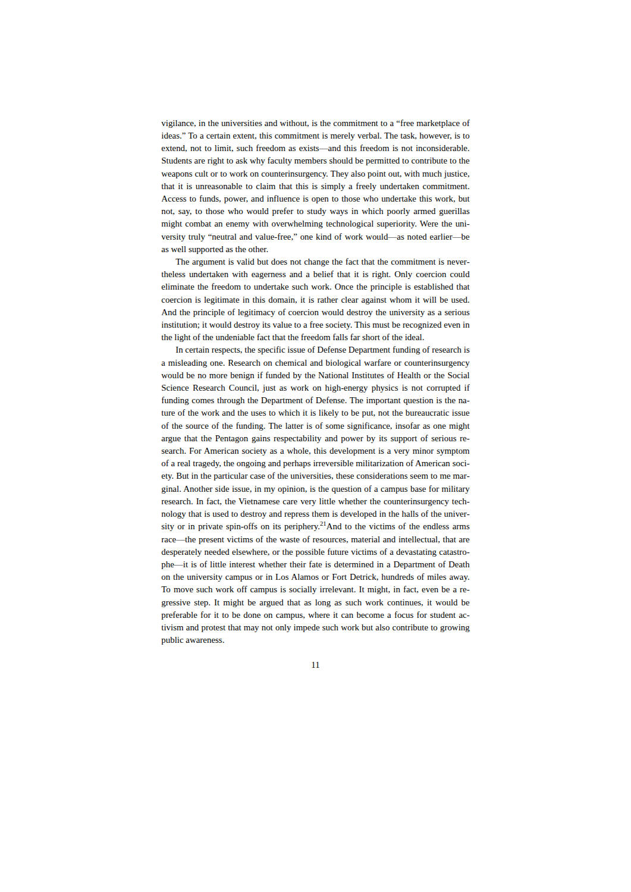vigilance, in the universities and without, is the commitment to a “free marketplace of ideas.” To a certain extent, this commitment is merely verbal. The task, however, is to extend, not to limit, such freedom as exists—and this freedom is not inconsiderable. Students are right to ask why faculty members should be permitted to contribute to the weapons cult or to work on counterinsurgency. They also point out, with much justice, that it is unreasonable to claim that this is simply a freely undertaken commitment. Access to funds, power, and influence is open to those who undertake this work, but not, say, to those who would prefer to study ways in which poorly armed guerillas might combat an enemy with overwhelming technological superiority. Were the university truly “neutral and value-free,” one kind of work would—as noted earlier—be as well supported as the other.
The argument is valid but does not change the fact that the commitment is nevertheless undertaken with eagerness and a belief that it is right. Only coercion could eliminate the freedom to undertake such work. Once the principle is established that coercion is legitimate in this domain, it is rather clear against whom it will be used. And the principle of legitimacy of coercion would destroy the university as a serious institution; it would destroy its value to a free society. This must be recognized even in the light of the undeniable fact that the freedom falls far short of the ideal.
In certain respects, the specific issue of Defense Department funding of research is a misleading one. Research on chemical and biological warfare or counterinsurgency would be no more benign if funded by the National Institutes of Health or the Social Science Research Council, just as work on high-energy physics is not corrupted if funding comes through the Department of Defense. The important question is the nature of the work and the uses to which it is likely to be put, not the bureaucratic issue of the source of the funding. The latter is of some significance, insofar as one might argue that the Pentagon gains respectability and power by its support of serious research. For American society as a whole, this development is a very minor symptom of a real tragedy, the ongoing and perhaps irreversible militarization of American society. But in the particular case of the universities, these considerations seem to me marginal. Another side issue, in my opinion, is the question of a campus base for military research. In fact, the Vietnamese care very little whether the counterinsurgency technology that is used to destroy and repress them is developed in the halls of the university or in private spin-offs on its periphery.21And to the victims of the endless arms race—the present victims of the waste of resources, material and intellectual, that are desperately needed elsewhere, or the possible future victims of a devastating catastrophe—it is of little interest whether their fate is determined in a Department of Death on the university campus or in Los Alamos or Fort Detrick, hundreds of miles away. To move such work off campus is socially irrelevant. It might, in fact, even be a regressive step. It might be argued that as long as such work continues, it would be preferable for it to be done on campus, where it can become a focus for student activism and protest that may not only impede such work but also contribute to growing public awareness.
11